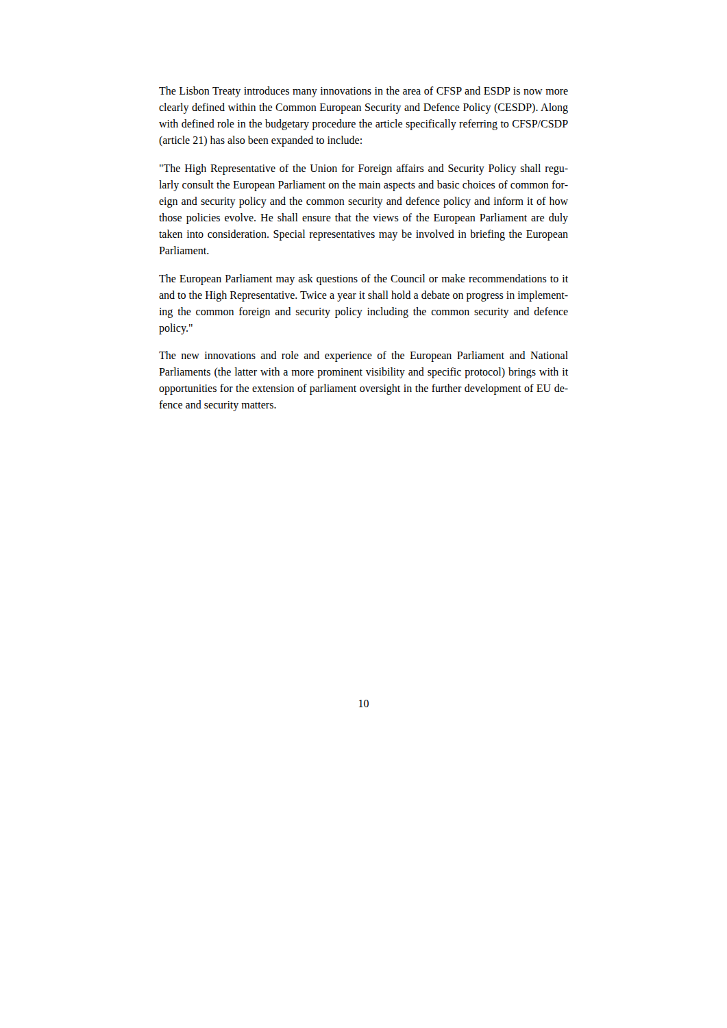The Lisbon Treaty introduces many innovations in the area of CFSP and ESDP is now more clearly defined within the Common European Security and Defence Policy (CESDP). Along with defined role in the budgetary procedure the article specifically referring to CFSP/CSDP (article 21) has also been expanded to include:
"The High Representative of the Union for Foreign affairs and Security Policy shall regularly consult the European Parliament on the main aspects and basic choices of common foreign and security policy and the common security and defence policy and inform it of how those policies evolve. He shall ensure that the views of the European Parliament are duly taken into consideration. Special representatives may be involved in briefing the European Parliament.
The European Parliament may ask questions of the Council or make recommendations to it and to the High Representative. Twice a year it shall hold a debate on progress in implementing the common foreign and security policy including the common security and defence policy."
The new innovations and role and experience of the European Parliament and National Parliaments (the latter with a more prominent visibility and specific protocol) brings with it opportunities for the extension of parliament oversight in the further development of EU defence and security matters.
10